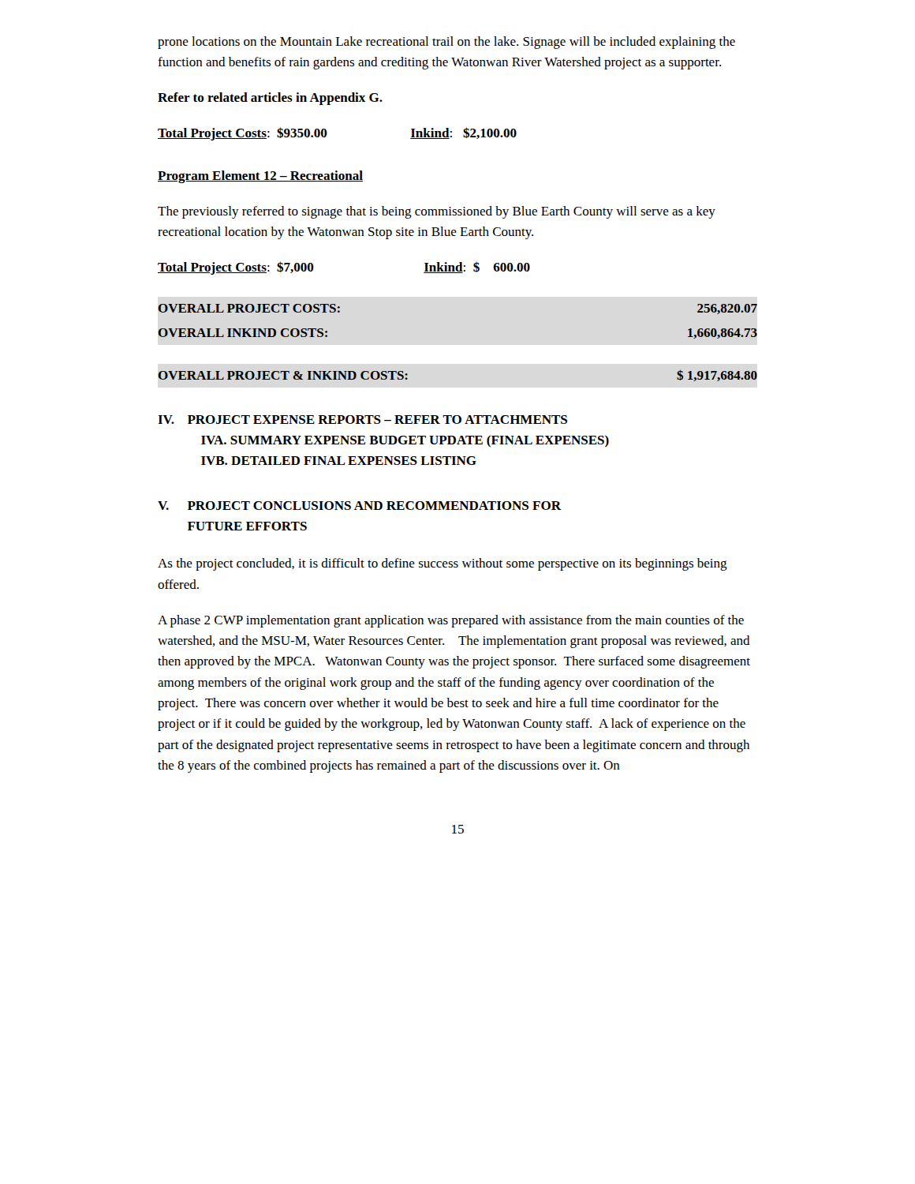prone locations on the Mountain Lake recreational trail on the lake. Signage will be included explaining the function and benefits of rain gardens and crediting the Watonwan River Watershed project as a supporter.
Refer to related articles in Appendix G.
Total Project Costs: $9350.00 Inkind: $2,100.00
Program Element 12 – Recreational
The previously referred to signage that is being commissioned by Blue Earth County will serve as a key recreational location by the Watonwan Stop site in Blue Earth County.
Total Project Costs: $7,000 Inkind: $ 600.00
| OVERALL PROJECT COSTS: | 256,820.07 |
| OVERALL INKIND COSTS: | 1,660,864.73 |
| OVERALL PROJECT & INKIND COSTS: | $ 1,917,684.80 |
IV. PROJECT EXPENSE REPORTS – REFER TO ATTACHMENTS
IVA. SUMMARY EXPENSE BUDGET UPDATE (FINAL EXPENSES)
IVB. DETAILED FINAL EXPENSES LISTING
V. PROJECT CONCLUSIONS AND RECOMMENDATIONS FORFUTURE EFFORTS
As the project concluded, it is difficult to define success without some perspective on its beginnings being offered.
A phase 2 CWP implementation grant application was prepared with assistance from the main counties of the watershed, and the MSU-M, Water Resources Center. The implementation grant proposal was reviewed, and then approved by the MPCA. Watonwan County was the project sponsor. There surfaced some disagreement among members of the original work group and the staff of the funding agency over coordination of the project. There was concern over whether it would be best to seek and hire a full time coordinator for the project or if it could be guided by the workgroup, led by Watonwan County staff. A lack of experience on the part of the designated project representative seems in retrospect to have been a legitimate concern and through the 8 years of the combined projects has remained a part of the discussions over it. On
15